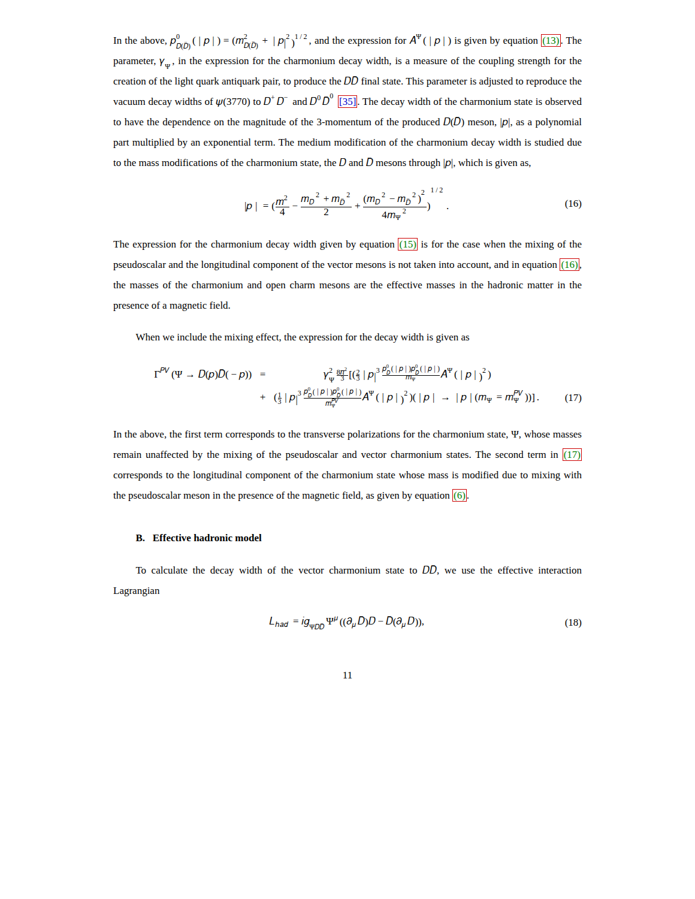In the above, pD(D̅)0(|p|)=(mD(D̅)2+|p|2)1/2, and the expression for AΨ(|p|) is given by equation (13). The parameter, γΨ, in the expression for the charmonium decay width, is a measure of the coupling strength for the creation of the light quark antiquark pair, to produce the DD̅ final state. This parameter is adjusted to reproduce the vacuum decay widths of ψ(3770) to D+D− and D0D̅0 [35]. The decay width of the charmonium state is observed to have the dependence on the magnitude of the 3-momentum of the produced D(D̅) meson, |p|, as a polynomial part multiplied by an exponential term. The medium modification of the charmonium decay width is studied due to the mass modifications of the charmonium state, the D and D̅ mesons through |p|, which is given as,
|p| = ( m2 4 − mD2+mD̅2 2 + (mD2−mD̅2)2 4mΨ2 ) 1/2 . (16)
The expression for the charmonium decay width given by equation (15) is for the case when the mixing of the pseudoscalar and the longitudinal component of the vector mesons is not taken into account, and in equation (16), the masses of the charmonium and open charm mesons are the effective masses in the hadronic matter in the presence of a magnetic field.
When we include the mixing effect, the expression for the decay width is given as
ΓPV (Ψ→D(p)D̅(−p)) = γΨ2 8π23 [ ( 23 |p|3 pD0(|p|)pD̅0(|p|) mΨ AΨ(|p|)2 ) + ( 13 |p|3 pD0(|p|)pD̅0(|p|) mΨPV AΨ(|p|)2 ) ( |p|→|p|(mΨ=mΨPV) ) ] . (17)
In the above, the first term corresponds to the transverse polarizations for the charmonium state, Ψ, whose masses remain unaffected by the mixing of the pseudoscalar and vector charmonium states. The second term in (17) corresponds to the longitudinal component of the charmonium state whose mass is modified due to mixing with the pseudoscalar meson in the presence of the magnetic field, as given by equation (6).
B. Effective hadronic model
To calculate the decay width of the vector charmonium state to DD̅, we use the effective interaction Lagrangian
Lhad = igΨDD̅ Ψμ ((∂μD̅)D − D̅(∂μD)) , (18)
11